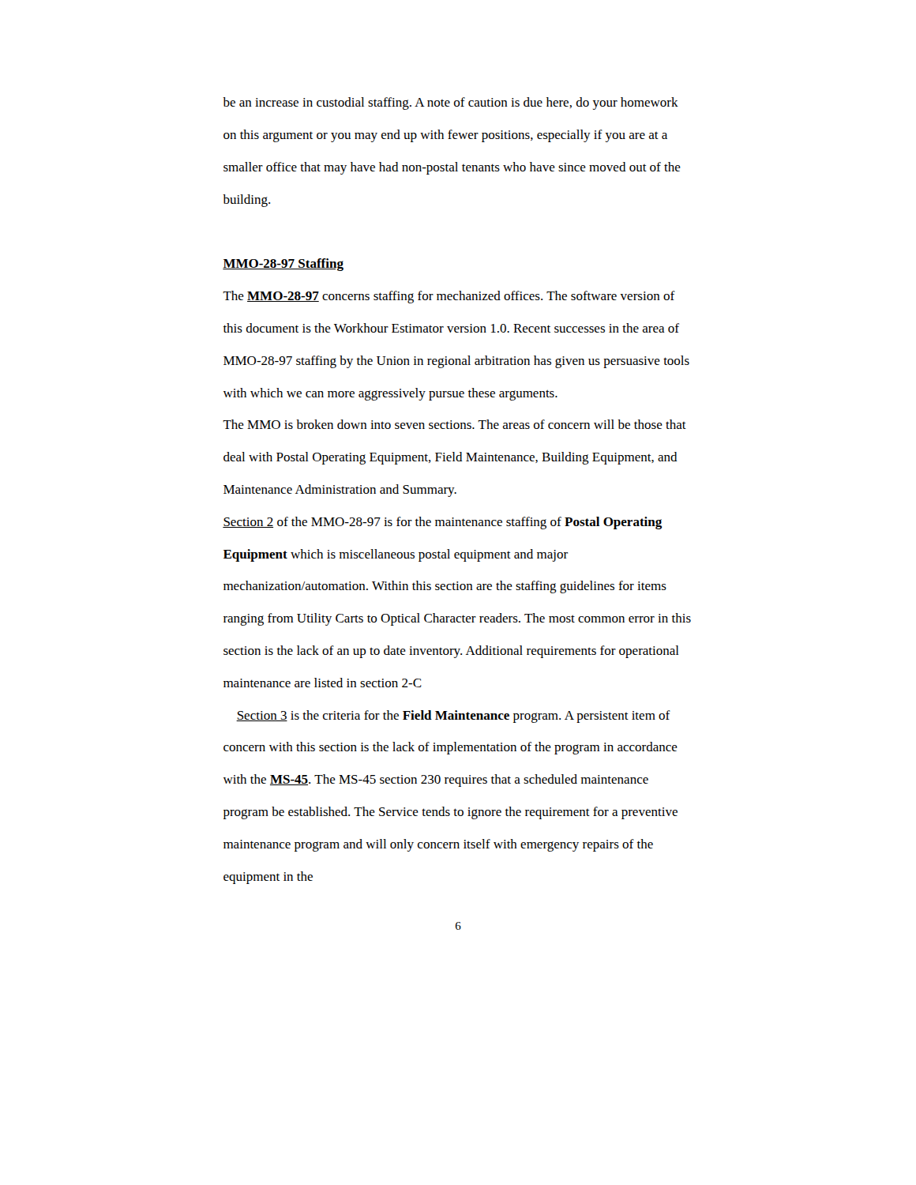be an increase in custodial staffing. A note of caution is due here, do your homework on this argument or you may end up with fewer positions, especially if you are at a smaller office that may have had non-postal tenants who have since moved out of the building.
MMO-28-97 Staffing
The MMO-28-97 concerns staffing for mechanized offices. The software version of this document is the Workhour Estimator version 1.0. Recent successes in the area of MMO-28-97 staffing by the Union in regional arbitration has given us persuasive tools with which we can more aggressively pursue these arguments.
The MMO is broken down into seven sections. The areas of concern will be those that deal with Postal Operating Equipment, Field Maintenance, Building Equipment, and Maintenance Administration and Summary.
Section 2 of the MMO-28-97 is for the maintenance staffing of Postal Operating Equipment which is miscellaneous postal equipment and major mechanization/automation. Within this section are the staffing guidelines for items ranging from Utility Carts to Optical Character readers. The most common error in this section is the lack of an up to date inventory. Additional requirements for operational maintenance are listed in section 2-C
Section 3 is the criteria for the Field Maintenance program. A persistent item of concern with this section is the lack of implementation of the program in accordance with the MS-45. The MS-45 section 230 requires that a scheduled maintenance program be established. The Service tends to ignore the requirement for a preventive maintenance program and will only concern itself with emergency repairs of the equipment in the
6